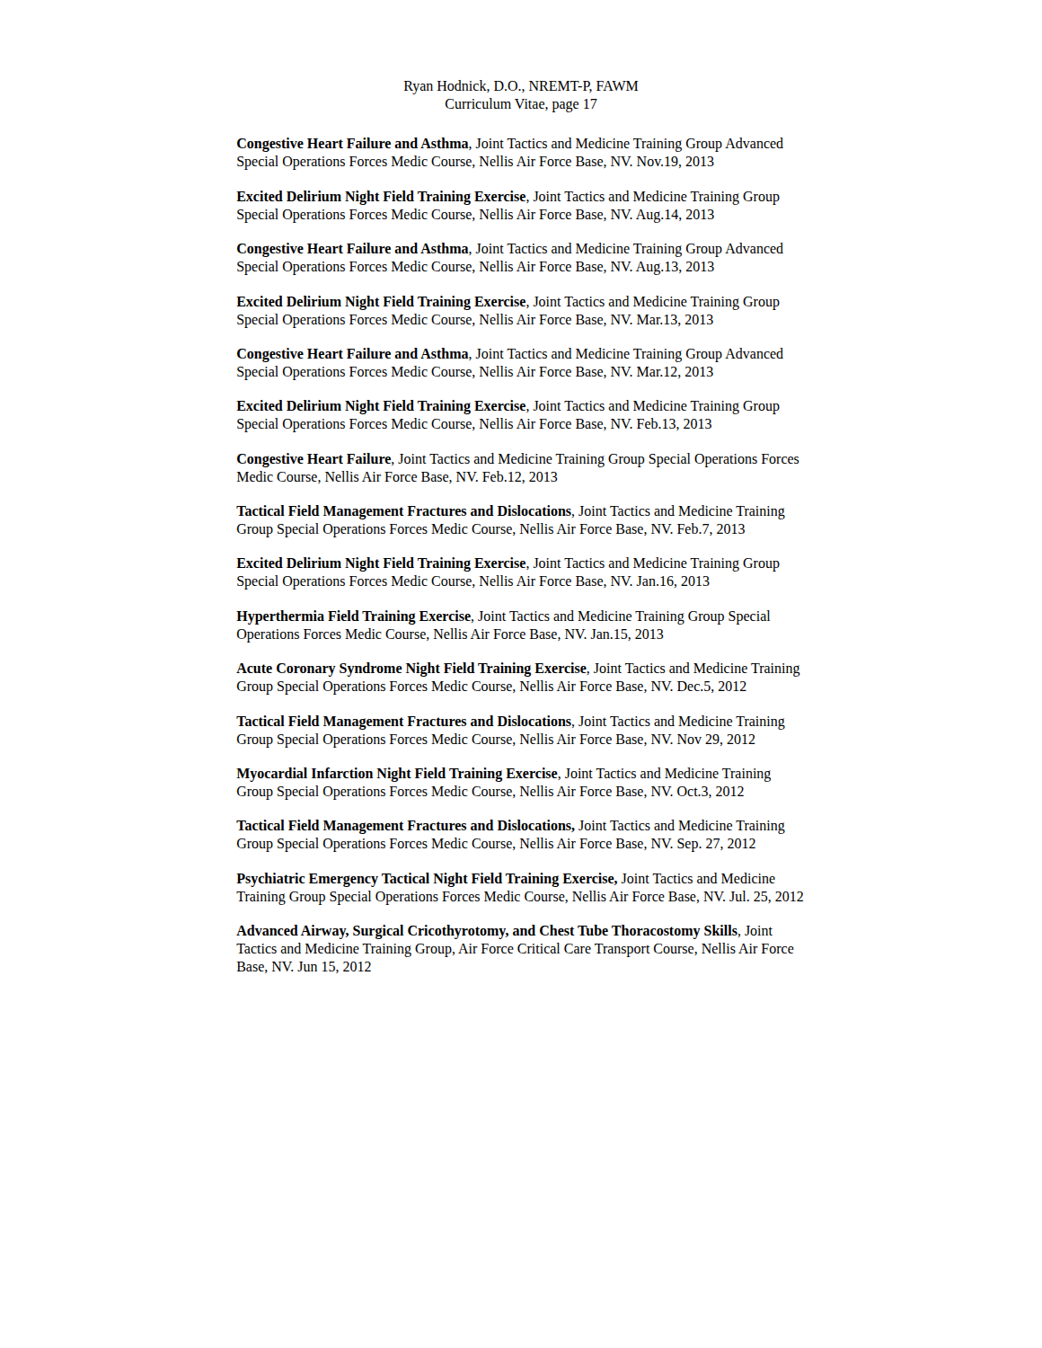Ryan Hodnick, D.O., NREMT-P, FAWM
Curriculum Vitae, page 17
Congestive Heart Failure and Asthma, Joint Tactics and Medicine Training Group Advanced Special Operations Forces Medic Course, Nellis Air Force Base, NV. Nov.19, 2013
Excited Delirium Night Field Training Exercise, Joint Tactics and Medicine Training Group Special Operations Forces Medic Course, Nellis Air Force Base, NV. Aug.14, 2013
Congestive Heart Failure and Asthma, Joint Tactics and Medicine Training Group Advanced Special Operations Forces Medic Course, Nellis Air Force Base, NV. Aug.13, 2013
Excited Delirium Night Field Training Exercise, Joint Tactics and Medicine Training Group Special Operations Forces Medic Course, Nellis Air Force Base, NV. Mar.13, 2013
Congestive Heart Failure and Asthma, Joint Tactics and Medicine Training Group Advanced Special Operations Forces Medic Course, Nellis Air Force Base, NV. Mar.12, 2013
Excited Delirium Night Field Training Exercise, Joint Tactics and Medicine Training Group Special Operations Forces Medic Course, Nellis Air Force Base, NV. Feb.13, 2013
Congestive Heart Failure, Joint Tactics and Medicine Training Group Special Operations Forces Medic Course, Nellis Air Force Base, NV. Feb.12, 2013
Tactical Field Management Fractures and Dislocations, Joint Tactics and Medicine Training Group Special Operations Forces Medic Course, Nellis Air Force Base, NV. Feb.7, 2013
Excited Delirium Night Field Training Exercise, Joint Tactics and Medicine Training Group Special Operations Forces Medic Course, Nellis Air Force Base, NV. Jan.16, 2013
Hyperthermia Field Training Exercise, Joint Tactics and Medicine Training Group Special Operations Forces Medic Course, Nellis Air Force Base, NV. Jan.15, 2013
Acute Coronary Syndrome Night Field Training Exercise, Joint Tactics and Medicine Training Group Special Operations Forces Medic Course, Nellis Air Force Base, NV. Dec.5, 2012
Tactical Field Management Fractures and Dislocations, Joint Tactics and Medicine Training Group Special Operations Forces Medic Course, Nellis Air Force Base, NV. Nov 29, 2012
Myocardial Infarction Night Field Training Exercise, Joint Tactics and Medicine Training Group Special Operations Forces Medic Course, Nellis Air Force Base, NV. Oct.3, 2012
Tactical Field Management Fractures and Dislocations, Joint Tactics and Medicine Training Group Special Operations Forces Medic Course, Nellis Air Force Base, NV. Sep. 27, 2012
Psychiatric Emergency Tactical Night Field Training Exercise, Joint Tactics and Medicine Training Group Special Operations Forces Medic Course, Nellis Air Force Base, NV. Jul. 25, 2012
Advanced Airway, Surgical Cricothyrotomy, and Chest Tube Thoracostomy Skills, Joint Tactics and Medicine Training Group, Air Force Critical Care Transport Course, Nellis Air Force Base, NV. Jun 15, 2012